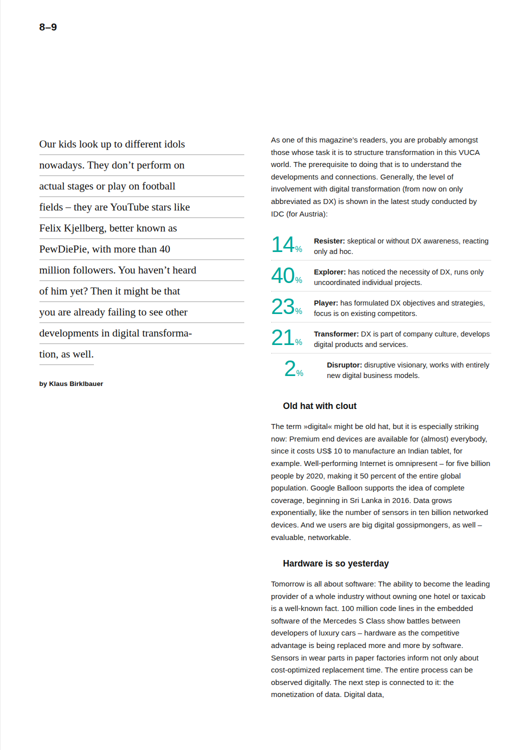8–9
Our kids look up to different idols nowadays. They don’t perform on actual stages or play on football fields – they are YouTube stars like Felix Kjellberg, better known as PewDiePie, with more than 40 million followers. You haven’t heard of him yet? Then it might be that you are already failing to see other developments in digital transforma- tion, as well.
by Klaus Birklbauer
As one of this magazine’s readers, you are probably amongst those whose task it is to structure transformation in this VUCA world. The prerequisite to doing that is to understand the developments and connections. Generally, the level of involvement with digital transformation (from now on only abbreviated as DX) is shown in the latest study conducted by IDC (for Austria):
14%
Resister: skeptical or without DX awareness, reacting only ad hoc.
40%
Explorer: has noticed the necessity of DX, runs only uncoordinated individual projects.
23%
Player: has formulated DX objectives and strategies, focus is on existing competitors.
21%
Transformer: DX is part of company culture, develops digital products and services.
2%
Disruptor: disruptive visionary, works with entirely new digital business models.
Old hat with clout
The term »digital« might be old hat, but it is especially striking now: Premium end devices are available for (almost) everybody, since it costs US$ 10 to manufacture an Indian tablet, for example. Well-performing Internet is omnipresent – for five billion people by 2020, making it 50 percent of the entire global population. Google Balloon supports the idea of complete coverage, beginning in Sri Lanka in 2016. Data grows exponentially, like the number of sensors in ten billion networked devices. And we users are big digital gossipmongers, as well – evaluable, networkable.
Hardware is so yesterday
Tomorrow is all about software: The ability to become the leading provider of a whole industry without owning one hotel or taxicab is a well-known fact. 100 million code lines in the embedded software of the Mercedes S Class show battles between developers of luxury cars – hardware as the competitive advantage is being replaced more and more by software. Sensors in wear parts in paper factories inform not only about cost-optimized replacement time. The entire process can be observed digitally. The next step is connected to it: the monetization of data. Digital data,